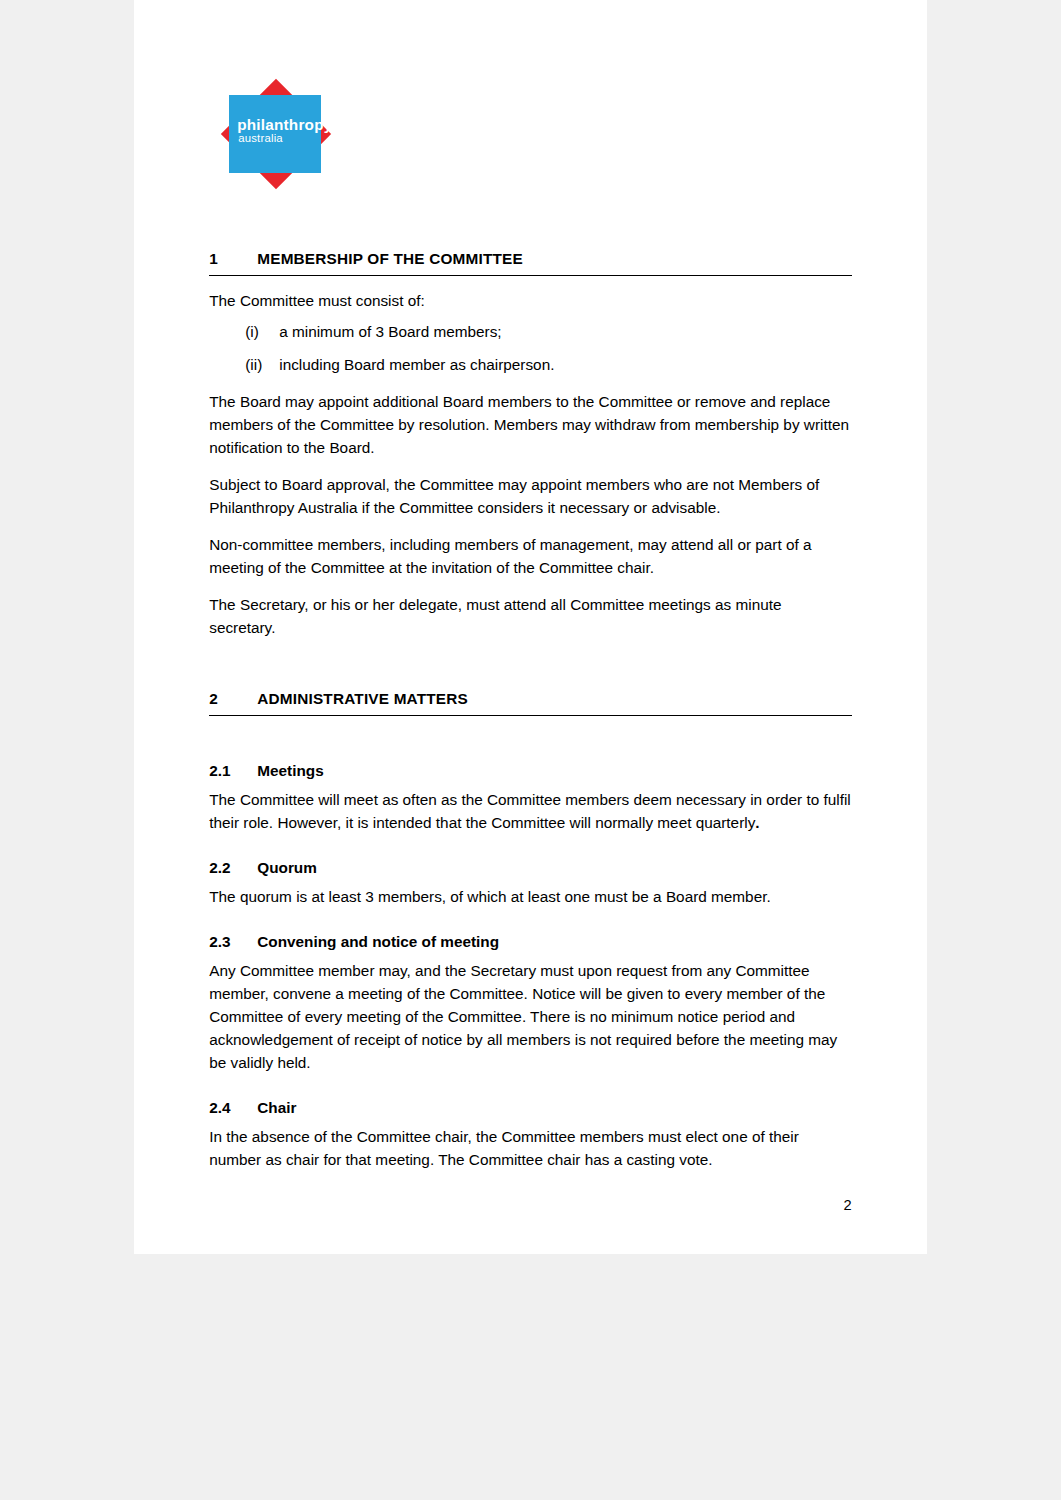philanthropyaustralia
1 MEMBERSHIP OF THE COMMITTEE
The Committee must consist of:
(i) a minimum of 3 Board members;
(ii) including Board member as chairperson.
The Board may appoint additional Board members to the Committee or remove and replace members of the Committee by resolution. Members may withdraw from membership by written notification to the Board.
Subject to Board approval, the Committee may appoint members who are not Members of Philanthropy Australia if the Committee considers it necessary or advisable.
Non-committee members, including members of management, may attend all or part of a meeting of the Committee at the invitation of the Committee chair.
The Secretary, or his or her delegate, must attend all Committee meetings as minute secretary.
2 ADMINISTRATIVE MATTERS
2.1 Meetings
The Committee will meet as often as the Committee members deem necessary in order to fulfil their role. However, it is intended that the Committee will normally meet quarterly.
2.2 Quorum
The quorum is at least 3 members, of which at least one must be a Board member.
2.3 Convening and notice of meeting
Any Committee member may, and the Secretary must upon request from any Committee member, convene a meeting of the Committee. Notice will be given to every member of the Committee of every meeting of the Committee. There is no minimum notice period and acknowledgement of receipt of notice by all members is not required before the meeting may be validly held.
2.4 Chair
In the absence of the Committee chair, the Committee members must elect one of their number as chair for that meeting. The Committee chair has a casting vote.
2